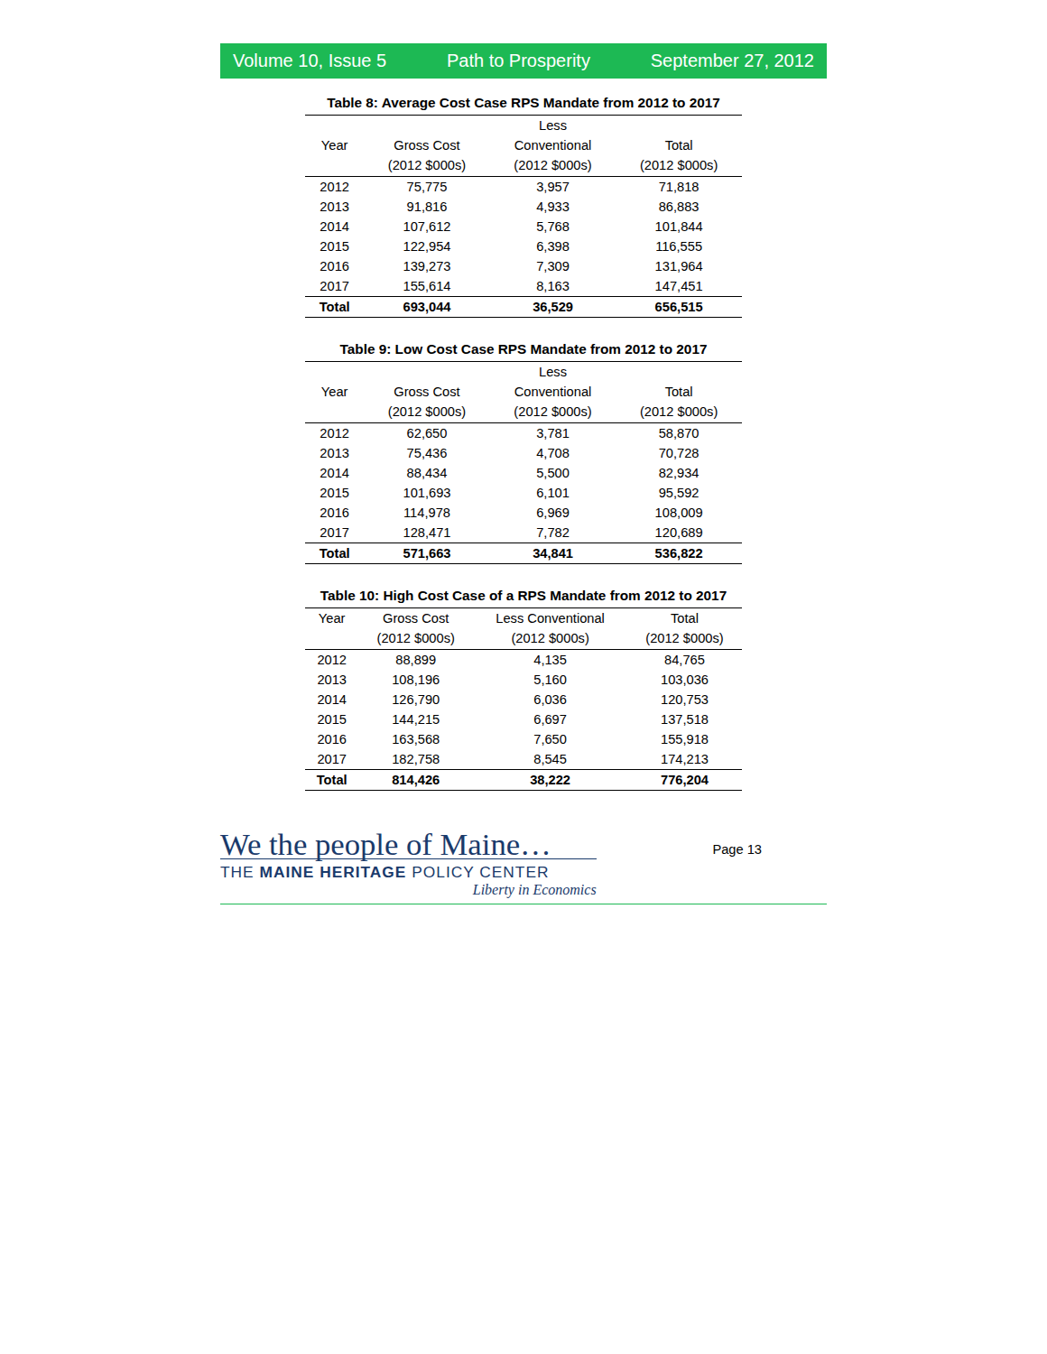Volume 10, Issue 5
Path to Prosperity
September 27, 2012
Table 8: Average Cost Case RPS Mandate from 2012 to 2017
| | | Less | |
| --- | --- | --- | --- |
| Year | Gross Cost | Conventional | Total |
| | (2012 $000s) | (2012 $000s) | (2012 $000s) |
| 2012 | 75,775 | 3,957 | 71,818 |
| 2013 | 91,816 | 4,933 | 86,883 |
| 2014 | 107,612 | 5,768 | 101,844 |
| 2015 | 122,954 | 6,398 | 116,555 |
| 2016 | 139,273 | 7,309 | 131,964 |
| 2017 | 155,614 | 8,163 | 147,451 |
| Total | 693,044 | 36,529 | 656,515 |
Table 9: Low Cost Case RPS Mandate from 2012 to 2017
| | | Less | |
| --- | --- | --- | --- |
| Year | Gross Cost | Conventional | Total |
| | (2012 $000s) | (2012 $000s) | (2012 $000s) |
| 2012 | 62,650 | 3,781 | 58,870 |
| 2013 | 75,436 | 4,708 | 70,728 |
| 2014 | 88,434 | 5,500 | 82,934 |
| 2015 | 101,693 | 6,101 | 95,592 |
| 2016 | 114,978 | 6,969 | 108,009 |
| 2017 | 128,471 | 7,782 | 120,689 |
| Total | 571,663 | 34,841 | 536,822 |
Table 10: High Cost Case of a RPS Mandate from 2012 to 2017
| Year | Gross Cost | Less Conventional | Total |
| --- | --- | --- | --- |
| | (2012 $000s) | (2012 $000s) | (2012 $000s) |
| 2012 | 88,899 | 4,135 | 84,765 |
| 2013 | 108,196 | 5,160 | 103,036 |
| 2014 | 126,790 | 6,036 | 120,753 |
| 2015 | 144,215 | 6,697 | 137,518 |
| 2016 | 163,568 | 7,650 | 155,918 |
| 2017 | 182,758 | 8,545 | 174,213 |
| Total | 814,426 | 38,222 | 776,204 |
We the people of Maine…
THE MAINE HERITAGE POLICY CENTER
Liberty in Economics
Page 13